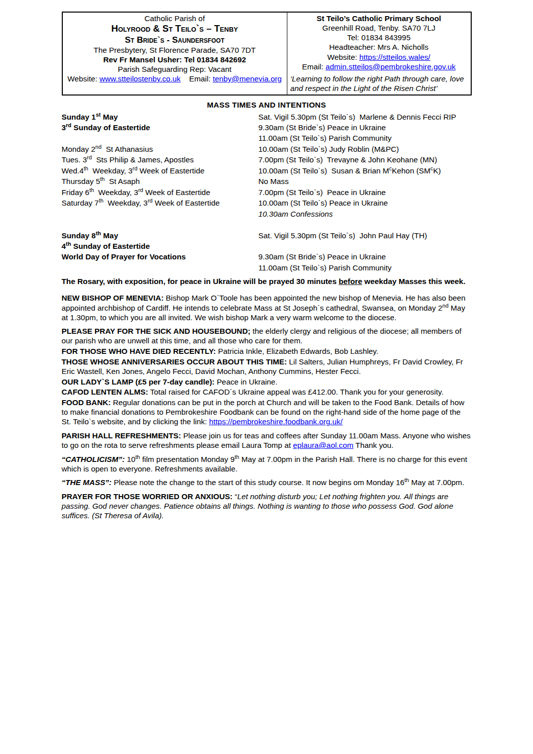| Catholic Parish of Holyrood & St Teilo`s – Tenby St Bride`s - Saundersfoot The Presbytery, St Florence Parade, SA70 7DT Rev Fr Mansel Usher: Tel 01834 842692 Parish Safeguarding Rep: Vacant Website: www.stteilostenby.co.uk Email: tenby@menevia.org | St Teilo’s Catholic Primary School Greenhill Road, Tenby. SA70 7LJ Tel: 01834 843995 Headteacher: Mrs A. Nicholls Website: https://stteilos.wales/ Email: admin.stteilos@pembrokeshire.gov.uk ‘ Learning to follow the right Path through care, love and respect in the Light of the Risen Christ’ |
MASS TIMES AND INTENTIONS
| Sunday 1 st May | Sat. Vigil 5.30pm (St Teilo`s) Marlene & Dennis Fecci RIP |
| 3 rd Sunday of Eastertide | 9.30am (St Bride`s) Peace in Ukraine |
| | 11.00am (St Teilo`s) Parish Community |
| Monday 2 nd St Athanasius | 10.00am (St Teilo`s) Judy Roblin (M&PC) |
| Tues. 3 rd Sts Philip & James, Apostles | 7.00pm (St Teilo`s) Trevayne & John Keohane (MN) |
| Wed.4 th Weekday, 3 rd Week of Eastertide | 10.00am (St Teilo`s) Susan & Brian M c Kehon (SM c K) |
| Thursday 5 th St Asaph | No Mass |
| Friday 6 th Weekday, 3 rd Week of Eastertide | 7.00pm (St Teilo`s) Peace in Ukraine |
| Saturday 7 th Weekday, 3 rd Week of Eastertide | 10.00am (St Teilo`s) Peace in Ukraine |
| | 10.30am Confessions |
| Sunday 8 th May | Sat. Vigil 5.30pm (St Teilo`s) John Paul Hay (TH) |
| 4 th Sunday of Eastertide | |
| World Day of Prayer for Vocations | 9.30am (St Bride`s) Peace in Ukraine |
| | 11.00am (St Teilo`s) Parish Community |
The Rosary, with exposition, for peace in Ukraine will be prayed 30 minutes before weekday Masses this week.
NEW BISHOP OF MENEVIA: Bishop Mark O`Toole has been appointed the new bishop of Menevia. He has also been appointed archbishop of Cardiff. He intends to celebrate Mass at St Joseph`s cathedral, Swansea, on Monday 2nd May at 1.30pm, to which you are all invited. We wish bishop Mark a very warm welcome to the diocese.
PLEASE PRAY FOR THE SICK AND HOUSEBOUND; the elderly clergy and religious of the diocese; all members of our parish who are unwell at this time, and all those who care for them.
FOR THOSE WHO HAVE DIED RECENTLY: Patricia Inkle, Elizabeth Edwards, Bob Lashley.
THOSE WHOSE ANNIVERSARIES OCCUR ABOUT THIS TIME: Lil Salters, Julian Humphreys, Fr David Crowley, Fr Eric Wastell, Ken Jones, Angelo Fecci, David Mochan, Anthony Cummins, Hester Fecci.
OUR LADY`S LAMP (£5 per 7-day candle): Peace in Ukraine.
CAFOD LENTEN ALMS: Total raised for CAFOD`s Ukraine appeal was £412.00. Thank you for your generosity.
FOOD BANK: Regular donations can be put in the porch at Church and will be taken to the Food Bank. Details of how to make financial donations to Pembrokeshire Foodbank can be found on the right-hand side of the home page of the St. Teilo`s website, and by clicking the link: https://pembrokeshire.foodbank.org.uk/
PARISH HALL REFRESHMENTS: Please join us for teas and coffees after Sunday 11.00am Mass. Anyone who wishes to go on the rota to serve refreshments please email Laura Tomp at eplaura@aol.com Thank you.
“CATHOLICISM”: 10th film presentation Monday 9th May at 7.00pm in the Parish Hall. There is no charge for this event which is open to everyone. Refreshments available.
“THE MASS”: Please note the change to the start of this study course. It now begins om Monday 16th May at 7.00pm.
PRAYER FOR THOSE WORRIED OR ANXIOUS: “Let nothing disturb you; Let nothing frighten you. All things are passing. God never changes. Patience obtains all things. Nothing is wanting to those who possess God. God alone suffices. (St Theresa of Avila).